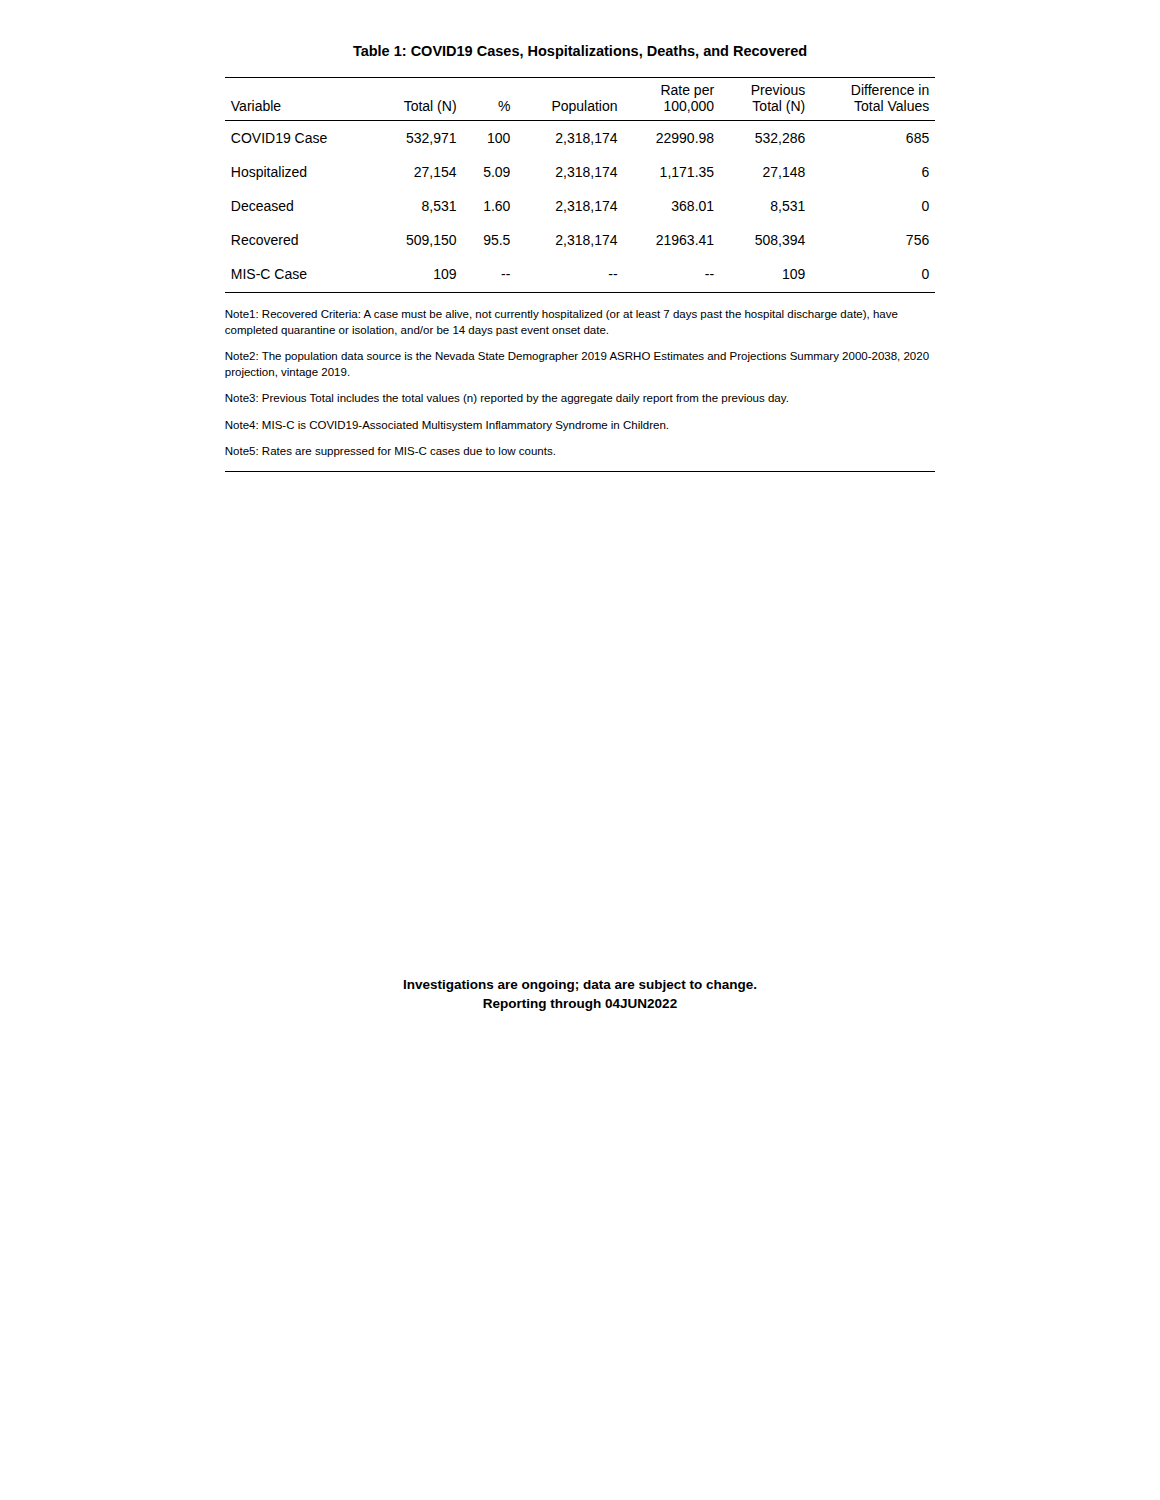Table 1: COVID19 Cases, Hospitalizations, Deaths, and Recovered
| Variable | Total (N) | % | Population | Rate per 100,000 | Previous Total (N) | Difference in Total Values |
| --- | --- | --- | --- | --- | --- | --- |
| COVID19 Case | 532,971 | 100 | 2,318,174 | 22990.98 | 532,286 | 685 |
| Hospitalized | 27,154 | 5.09 | 2,318,174 | 1,171.35 | 27,148 | 6 |
| Deceased | 8,531 | 1.60 | 2,318,174 | 368.01 | 8,531 | 0 |
| Recovered | 509,150 | 95.5 | 2,318,174 | 21963.41 | 508,394 | 756 |
| MIS-C Case | 109 | -- | -- | -- | 109 | 0 |
Note1: Recovered Criteria: A case must be alive, not currently hospitalized (or at least 7 days past the hospital discharge date), have completed quarantine or isolation, and/or be 14 days past event onset date.
Note2: The population data source is the Nevada State Demographer 2019 ASRHO Estimates and Projections Summary 2000-2038, 2020 projection, vintage 2019.
Note3: Previous Total includes the total values (n) reported by the aggregate daily report from the previous day.
Note4: MIS-C is COVID19-Associated Multisystem Inflammatory Syndrome in Children.
Note5: Rates are suppressed for MIS-C cases due to low counts.
Investigations are ongoing; data are subject to change.
Reporting through 04JUN2022